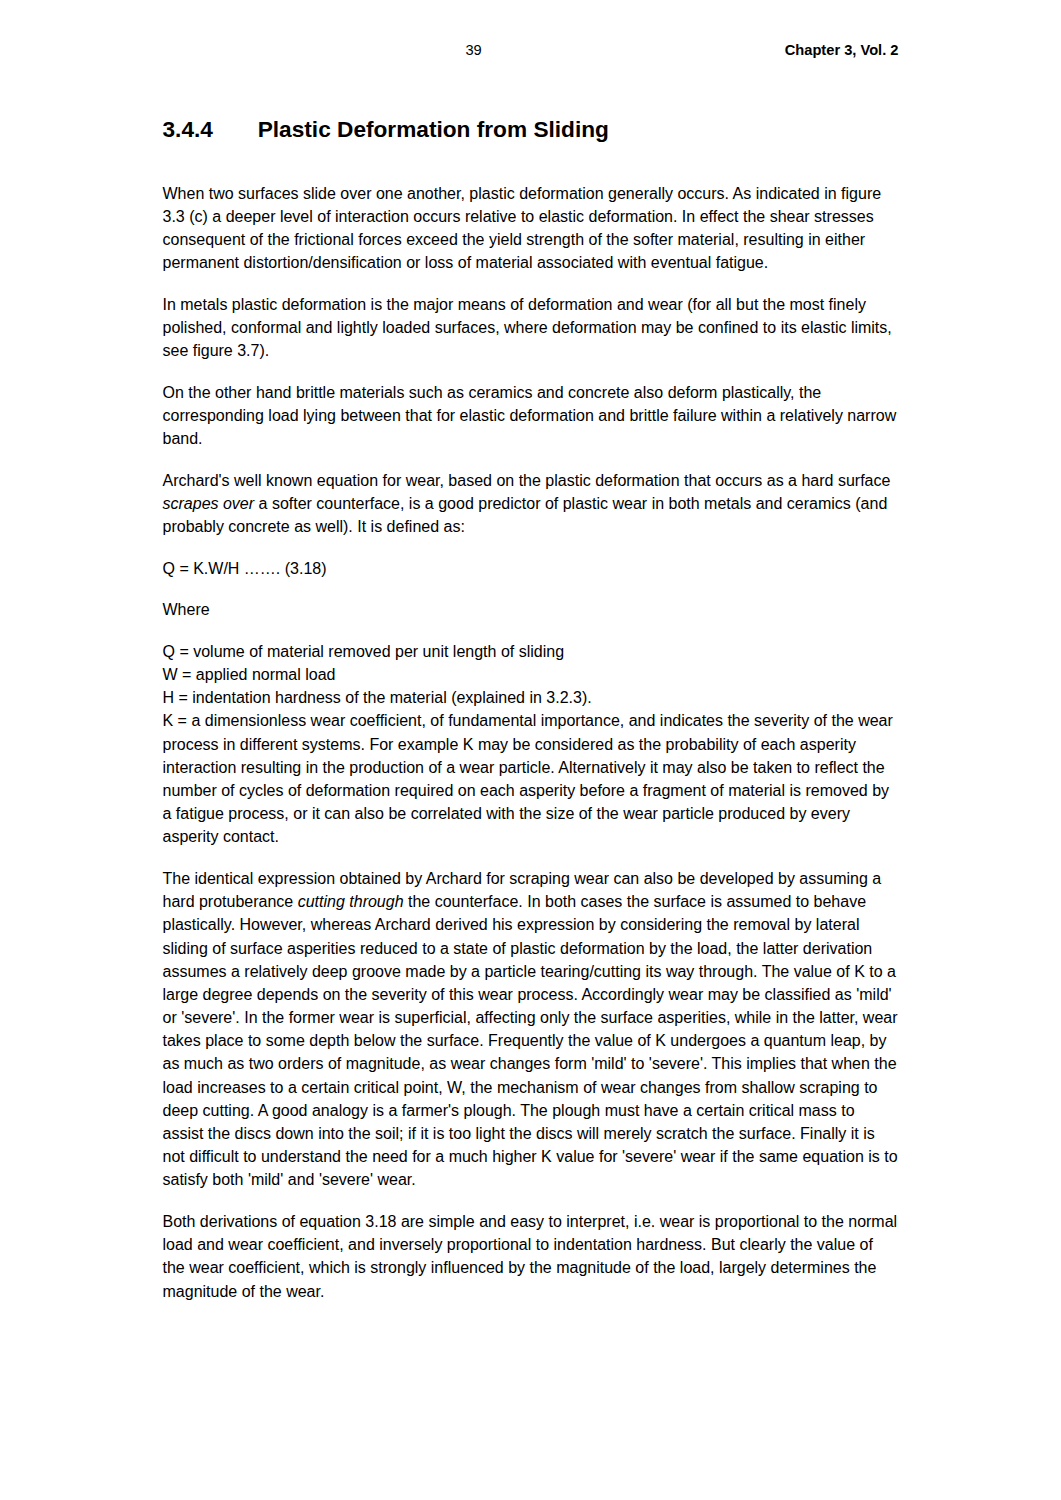39 Chapter 3, Vol. 2
3.4.4 Plastic Deformation from Sliding
When two surfaces slide over one another, plastic deformation generally occurs. As indicated in figure 3.3 (c) a deeper level of interaction occurs relative to elastic deformation. In effect the shear stresses consequent of the frictional forces exceed the yield strength of the softer material, resulting in either permanent distortion/densification or loss of material associated with eventual fatigue.
In metals plastic deformation is the major means of deformation and wear (for all but the most finely polished, conformal and lightly loaded surfaces, where deformation may be confined to its elastic limits, see figure 3.7).
On the other hand brittle materials such as ceramics and concrete also deform plastically, the corresponding load lying between that for elastic deformation and brittle failure within a relatively narrow band.
Archard's well known equation for wear, based on the plastic deformation that occurs as a hard surface scrapes over a softer counterface, is a good predictor of plastic wear in both metals and ceramics (and probably concrete as well). It is defined as:
Q = K.W/H ……. (3.18)
Where
Q
= volume of material removed per unit length of sliding
W
= applied normal load
H
= indentation hardness of the material (explained in 3.2.3).
K
= a dimensionless wear coefficient, of fundamental importance, and indicates the severity of the wear process in different systems. For example K may be considered as the probability of each asperity interaction resulting in the production of a wear particle. Alternatively it may also be taken to reflect the number of cycles of deformation required on each asperity before a fragment of material is removed by a fatigue process, or it can also be correlated with the size of the wear particle produced by every asperity contact.
The identical expression obtained by Archard for scraping wear can also be developed by assuming a hard protuberance cutting through the counterface. In both cases the surface is assumed to behave plastically. However, whereas Archard derived his expression by considering the removal by lateral sliding of surface asperities reduced to a state of plastic deformation by the load, the latter derivation assumes a relatively deep groove made by a particle tearing/cutting its way through. The value of K to a large degree depends on the severity of this wear process. Accordingly wear may be classified as 'mild' or 'severe'. In the former wear is superficial, affecting only the surface asperities, while in the latter, wear takes place to some depth below the surface. Frequently the value of K undergoes a quantum leap, by as much as two orders of magnitude, as wear changes form 'mild' to 'severe'. This implies that when the load increases to a certain critical point, W, the mechanism of wear changes from shallow scraping to deep cutting. A good analogy is a farmer's plough. The plough must have a certain critical mass to assist the discs down into the soil; if it is too light the discs will merely scratch the surface. Finally it is not difficult to understand the need for a much higher K value for 'severe' wear if the same equation is to satisfy both 'mild' and 'severe' wear.
Both derivations of equation 3.18 are simple and easy to interpret, i.e. wear is proportional to the normal load and wear coefficient, and inversely proportional to indentation hardness. But clearly the value of the wear coefficient, which is strongly influenced by the magnitude of the load, largely determines the magnitude of the wear.